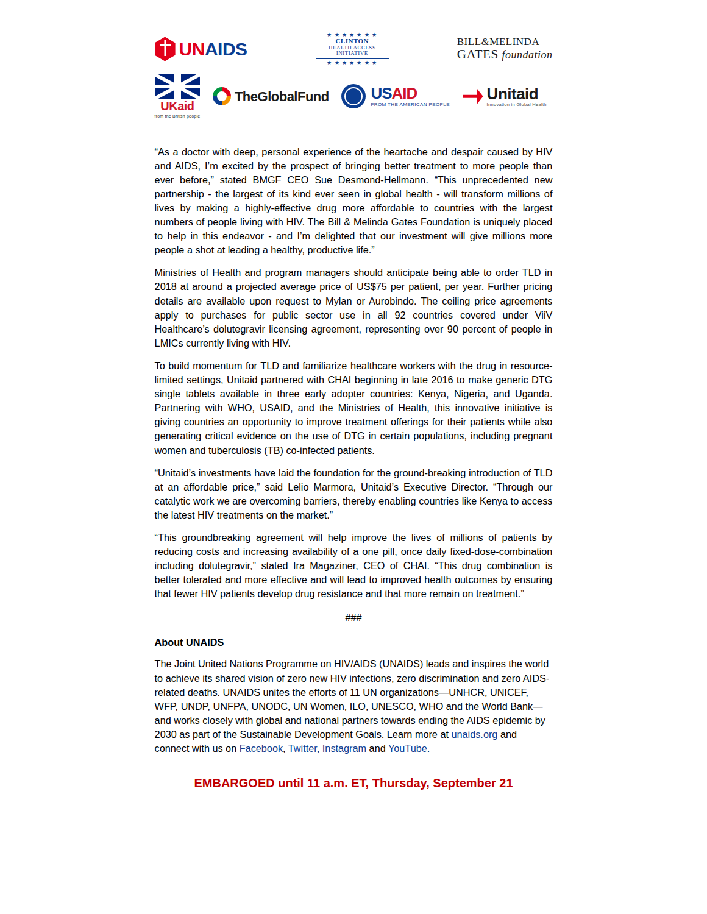UNAIDS
★ ★ ★ ★ ★ ★ ★
Clinton
Health Access
Initiative
★ ★ ★ ★ ★ ★ ★
BILL&MELINDA
GATES foundation
UKaid
from the British people
TheGlobalFund
USAID
FROM THE AMERICAN PEOPLE
Unitaid
Innovation in Global Health
“As a doctor with deep, personal experience of the heartache and despair caused by HIV and AIDS, I’m excited by the prospect of bringing better treatment to more people than ever before,” stated BMGF CEO Sue Desmond-Hellmann. “This unprecedented new partnership - the largest of its kind ever seen in global health - will transform millions of lives by making a highly-effective drug more affordable to countries with the largest numbers of people living with HIV. The Bill & Melinda Gates Foundation is uniquely placed to help in this endeavor - and I’m delighted that our investment will give millions more people a shot at leading a healthy, productive life.”
Ministries of Health and program managers should anticipate being able to order TLD in 2018 at around a projected average price of US$75 per patient, per year. Further pricing details are available upon request to Mylan or Aurobindo. The ceiling price agreements apply to purchases for public sector use in all 92 countries covered under ViiV Healthcare’s dolutegravir licensing agreement, representing over 90 percent of people in LMICs currently living with HIV.
To build momentum for TLD and familiarize healthcare workers with the drug in resource-limited settings, Unitaid partnered with CHAI beginning in late 2016 to make generic DTG single tablets available in three early adopter countries: Kenya, Nigeria, and Uganda. Partnering with WHO, USAID, and the Ministries of Health, this innovative initiative is giving countries an opportunity to improve treatment offerings for their patients while also generating critical evidence on the use of DTG in certain populations, including pregnant women and tuberculosis (TB) co-infected patients.
“Unitaid’s investments have laid the foundation for the ground-breaking introduction of TLD at an affordable price,” said Lelio Marmora, Unitaid’s Executive Director. “Through our catalytic work we are overcoming barriers, thereby enabling countries like Kenya to access the latest HIV treatments on the market.”
“This groundbreaking agreement will help improve the lives of millions of patients by reducing costs and increasing availability of a one pill, once daily fixed-dose-combination including dolutegravir,” stated Ira Magaziner, CEO of CHAI. “This drug combination is better tolerated and more effective and will lead to improved health outcomes by ensuring that fewer HIV patients develop drug resistance and that more remain on treatment.”
###
About UNAIDS
The Joint United Nations Programme on HIV/AIDS (UNAIDS) leads and inspires the world to achieve its shared vision of zero new HIV infections, zero discrimination and zero AIDS-related deaths. UNAIDS unites the efforts of 11 UN organizations—UNHCR, UNICEF, WFP, UNDP, UNFPA, UNODC, UN Women, ILO, UNESCO, WHO and the World Bank—and works closely with global and national partners towards ending the AIDS epidemic by 2030 as part of the Sustainable Development Goals. Learn more at unaids.org and connect with us on Facebook, Twitter, Instagram and YouTube.
EMBARGOED until 11 a.m. ET, Thursday, September 21